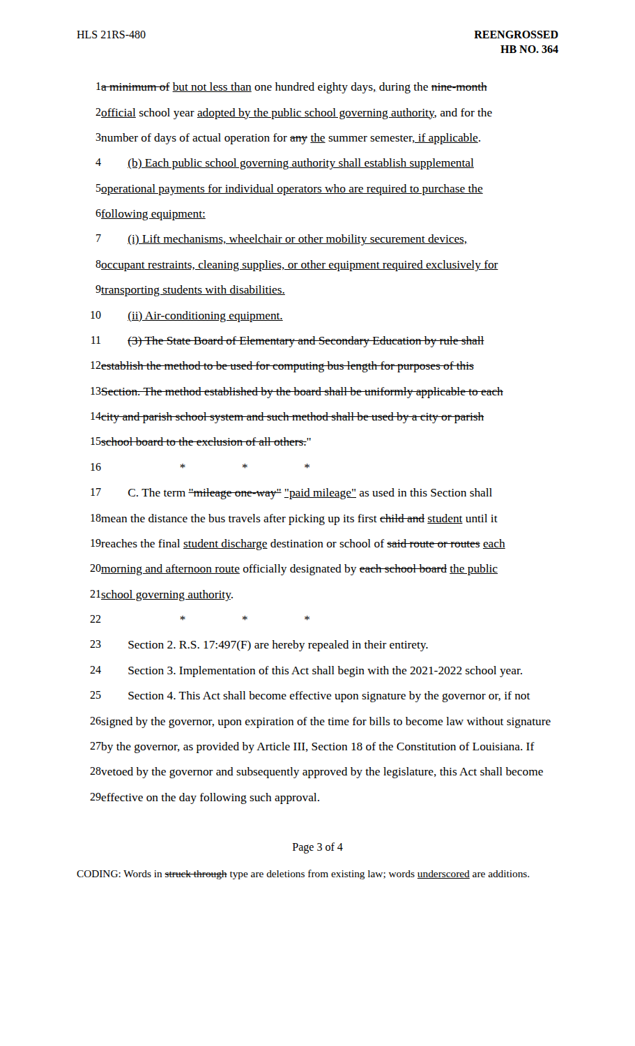HLS 21RS-480
REENGROSSED
HB NO. 364
| 1 | a minimum of but not less than one hundred eighty days , during the nine-month |
| 2 | official school year adopted by the public school governing authority , and for the |
| 3 | number of days of actual operation for any the summer semester , if applicable . |
| 4 | (b) Each public school governing authority shall establish supplemental |
| 5 | operational payments for individual operators who are required to purchase the |
| 6 | following equipment: |
| 7 | (i) Lift mechanisms, wheelchair or other mobility securement devices, |
| 8 | occupant restraints, cleaning supplies, or other equipment required exclusively for |
| 9 | transporting students with disabilities. |
| 10 | (ii) Air-conditioning equipment. |
| 11 | (3) The State Board of Elementary and Secondary Education by rule shall |
| 12 | establish the method to be used for computing bus length for purposes of this |
| 13 | Section. The method established by the board shall be uniformly applicable to each |
| 14 | city and parish school system and such method shall be used by a city or parish |
| 15 | school board to the exclusion of all others. " |
| 16 | * * * |
| 17 | C. The term "mileage one-way" "paid mileage" as used in this Section shall |
| 18 | mean the distance the bus travels after picking up its first child and student until it |
| 19 | reaches the final student discharge destination or school of said route or routes each |
| 20 | morning and afternoon route officially designated by each school board the public |
| 21 | school governing authority . |
| 22 | * * * |
| 23 | Section 2. R.S. 17:497(F) are hereby repealed in their entirety. |
| 24 | Section 3. Implementation of this Act shall begin with the 2021-2022 school year. |
| 25 | Section 4. This Act shall become effective upon signature by the governor or, if not |
| 26 | signed by the governor, upon expiration of the time for bills to become law without signature |
| 27 | by the governor, as provided by Article III, Section 18 of the Constitution of Louisiana. If |
| 28 | vetoed by the governor and subsequently approved by the legislature, this Act shall become |
| 29 | effective on the day following such approval. |
Page 3 of 4
CODING: Words in struck through type are deletions from existing law; words underscored are additions.